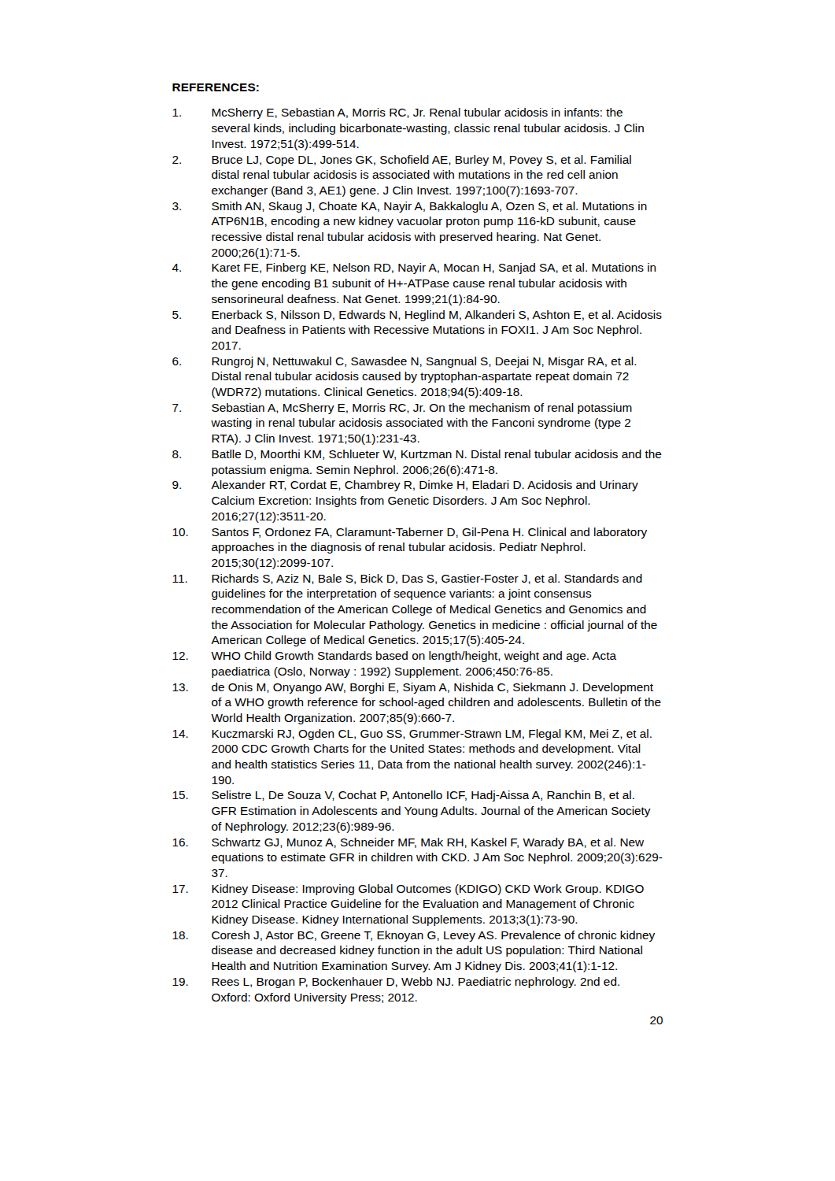REFERENCES:
1. McSherry E, Sebastian A, Morris RC, Jr. Renal tubular acidosis in infants: the several kinds, including bicarbonate-wasting, classic renal tubular acidosis. J Clin Invest. 1972;51(3):499-514.
2. Bruce LJ, Cope DL, Jones GK, Schofield AE, Burley M, Povey S, et al. Familial distal renal tubular acidosis is associated with mutations in the red cell anion exchanger (Band 3, AE1) gene. J Clin Invest. 1997;100(7):1693-707.
3. Smith AN, Skaug J, Choate KA, Nayir A, Bakkaloglu A, Ozen S, et al. Mutations in ATP6N1B, encoding a new kidney vacuolar proton pump 116-kD subunit, cause recessive distal renal tubular acidosis with preserved hearing. Nat Genet. 2000;26(1):71-5.
4. Karet FE, Finberg KE, Nelson RD, Nayir A, Mocan H, Sanjad SA, et al. Mutations in the gene encoding B1 subunit of H+-ATPase cause renal tubular acidosis with sensorineural deafness. Nat Genet. 1999;21(1):84-90.
5. Enerback S, Nilsson D, Edwards N, Heglind M, Alkanderi S, Ashton E, et al. Acidosis and Deafness in Patients with Recessive Mutations in FOXI1. J Am Soc Nephrol. 2017.
6. Rungroj N, Nettuwakul C, Sawasdee N, Sangnual S, Deejai N, Misgar RA, et al. Distal renal tubular acidosis caused by tryptophan-aspartate repeat domain 72 (WDR72) mutations. Clinical Genetics. 2018;94(5):409-18.
7. Sebastian A, McSherry E, Morris RC, Jr. On the mechanism of renal potassium wasting in renal tubular acidosis associated with the Fanconi syndrome (type 2 RTA). J Clin Invest. 1971;50(1):231-43.
8. Batlle D, Moorthi KM, Schlueter W, Kurtzman N. Distal renal tubular acidosis and the potassium enigma. Semin Nephrol. 2006;26(6):471-8.
9. Alexander RT, Cordat E, Chambrey R, Dimke H, Eladari D. Acidosis and Urinary Calcium Excretion: Insights from Genetic Disorders. J Am Soc Nephrol. 2016;27(12):3511-20.
10. Santos F, Ordonez FA, Claramunt-Taberner D, Gil-Pena H. Clinical and laboratory approaches in the diagnosis of renal tubular acidosis. Pediatr Nephrol. 2015;30(12):2099-107.
11. Richards S, Aziz N, Bale S, Bick D, Das S, Gastier-Foster J, et al. Standards and guidelines for the interpretation of sequence variants: a joint consensus recommendation of the American College of Medical Genetics and Genomics and the Association for Molecular Pathology. Genetics in medicine : official journal of the American College of Medical Genetics. 2015;17(5):405-24.
12. WHO Child Growth Standards based on length/height, weight and age. Acta paediatrica (Oslo, Norway : 1992) Supplement. 2006;450:76-85.
13. de Onis M, Onyango AW, Borghi E, Siyam A, Nishida C, Siekmann J. Development of a WHO growth reference for school-aged children and adolescents. Bulletin of the World Health Organization. 2007;85(9):660-7.
14. Kuczmarski RJ, Ogden CL, Guo SS, Grummer-Strawn LM, Flegal KM, Mei Z, et al. 2000 CDC Growth Charts for the United States: methods and development. Vital and health statistics Series 11, Data from the national health survey. 2002(246):1-190.
15. Selistre L, De Souza V, Cochat P, Antonello ICF, Hadj-Aissa A, Ranchin B, et al. GFR Estimation in Adolescents and Young Adults. Journal of the American Society of Nephrology. 2012;23(6):989-96.
16. Schwartz GJ, Munoz A, Schneider MF, Mak RH, Kaskel F, Warady BA, et al. New equations to estimate GFR in children with CKD. J Am Soc Nephrol. 2009;20(3):629-37.
17. Kidney Disease: Improving Global Outcomes (KDIGO) CKD Work Group. KDIGO 2012 Clinical Practice Guideline for the Evaluation and Management of Chronic Kidney Disease. Kidney International Supplements. 2013;3(1):73-90.
18. Coresh J, Astor BC, Greene T, Eknoyan G, Levey AS. Prevalence of chronic kidney disease and decreased kidney function in the adult US population: Third National Health and Nutrition Examination Survey. Am J Kidney Dis. 2003;41(1):1-12.
19. Rees L, Brogan P, Bockenhauer D, Webb NJ. Paediatric nephrology. 2nd ed. Oxford: Oxford University Press; 2012.
20